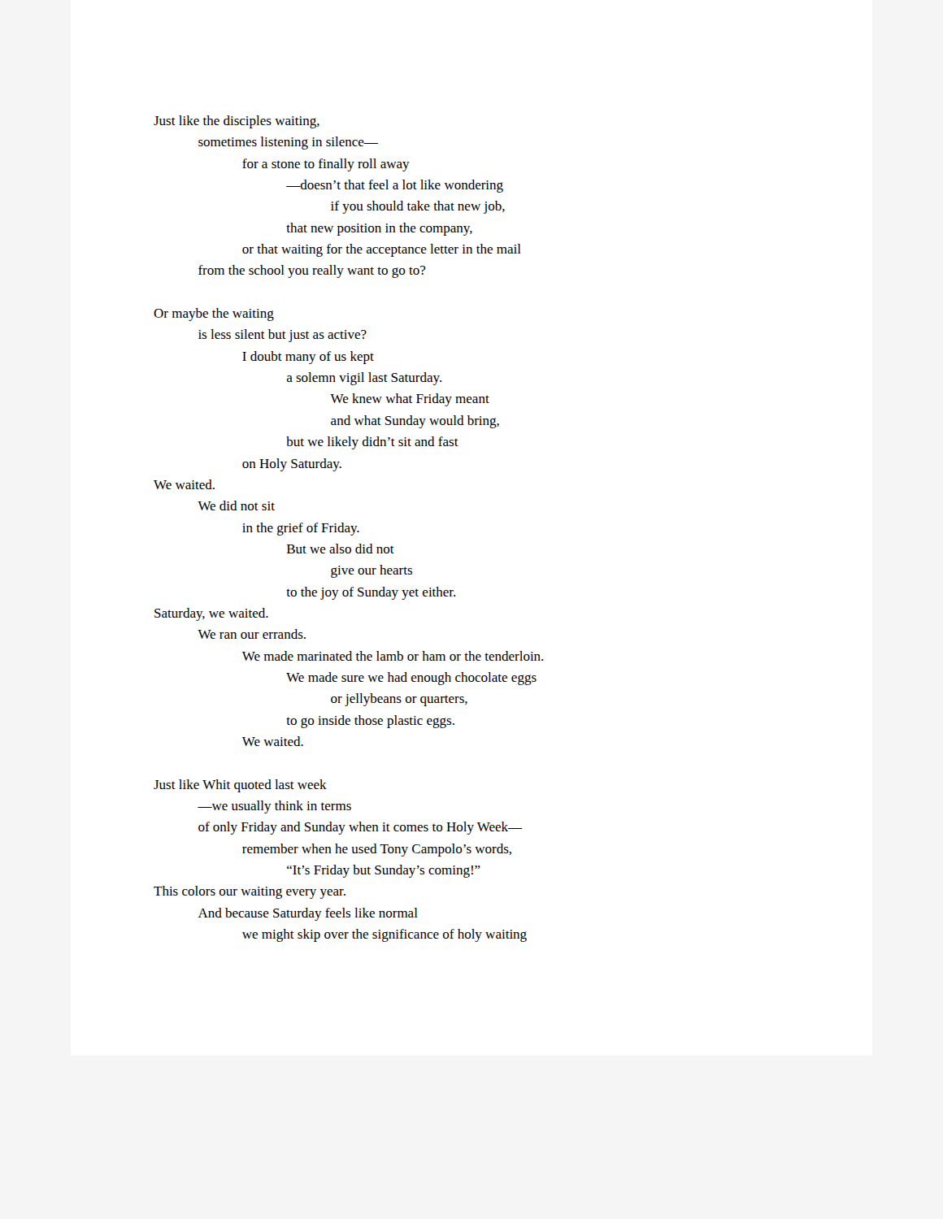Just like the disciples waiting,
sometimes listening in silence—
for a stone to finally roll away
—doesn’t that feel a lot like wondering
if you should take that new job,
that new position in the company,
or that waiting for the acceptance letter in the mail
from the school you really want to go to?
Or maybe the waiting
is less silent but just as active?
I doubt many of us kept
a solemn vigil last Saturday.
We knew what Friday meant
and what Sunday would bring,
but we likely didn’t sit and fast
on Holy Saturday.
We waited.
We did not sit
in the grief of Friday.
But we also did not
give our hearts
to the joy of Sunday yet either.
Saturday, we waited.
We ran our errands.
We made marinated the lamb or ham or the tenderloin.
We made sure we had enough chocolate eggs
or jellybeans or quarters,
to go inside those plastic eggs.
We waited.
Just like Whit quoted last week
—we usually think in terms
of only Friday and Sunday when it comes to Holy Week—
remember when he used Tony Campolo’s words,
“It’s Friday but Sunday’s coming!”
This colors our waiting every year.
And because Saturday feels like normal
we might skip over the significance of holy waiting